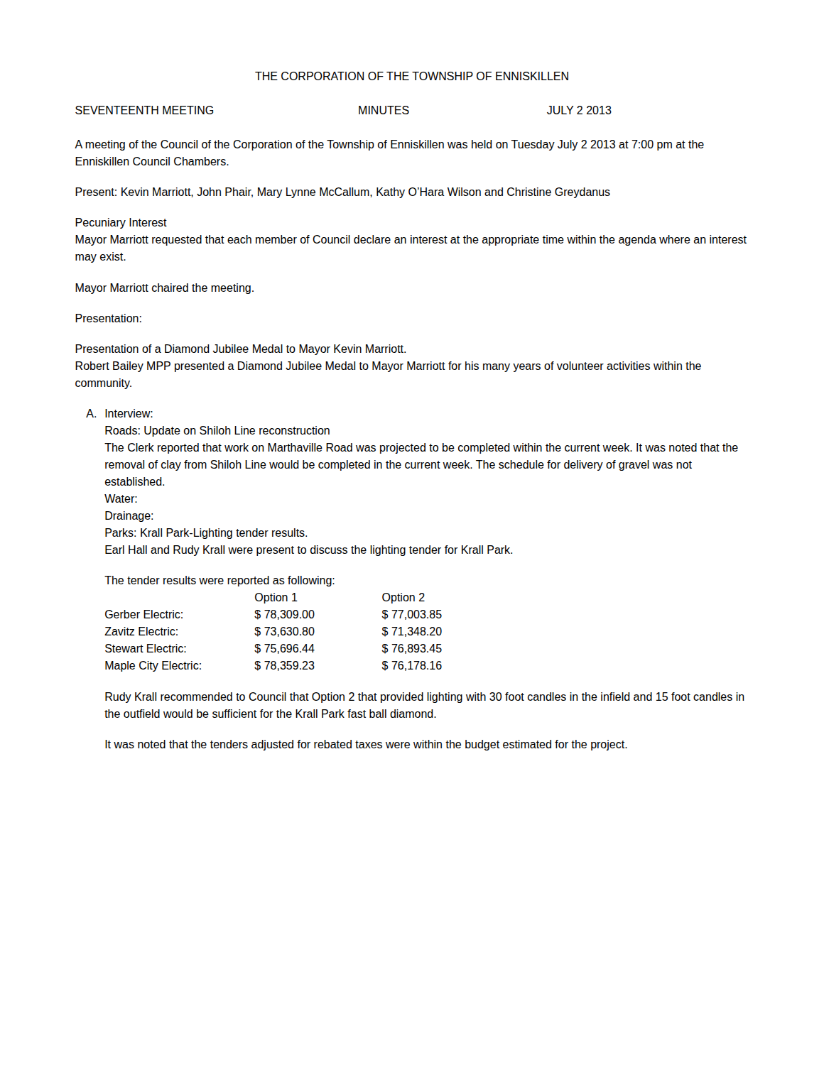THE CORPORATION OF THE TOWNSHIP OF ENNISKILLEN
SEVENTEENTH MEETING
MINUTES
JULY 2 2013
A meeting of the Council of the Corporation of the Township of Enniskillen was held on Tuesday July 2 2013 at 7:00 pm at the Enniskillen Council Chambers.
Present: Kevin Marriott, John Phair, Mary Lynne McCallum, Kathy O’Hara Wilson and Christine Greydanus
Pecuniary Interest
Mayor Marriott requested that each member of Council declare an interest at the appropriate time within the agenda where an interest may exist.
Mayor Marriott chaired the meeting.
Presentation:
Presentation of a Diamond Jubilee Medal to Mayor Kevin Marriott.
Robert Bailey MPP presented a Diamond Jubilee Medal to Mayor Marriott for his many years of volunteer activities within the community.
Interview:
Roads: Update on Shiloh Line reconstruction
The Clerk reported that work on Marthaville Road was projected to be completed within the current week. It was noted that the removal of clay from Shiloh Line would be completed in the current week. The schedule for delivery of gravel was not established.
Water:
Drainage:
Parks: Krall Park-Lighting tender results.
Earl Hall and Rudy Krall were present to discuss the lighting tender for Krall Park.
The tender results were reported as following:
| | Option 1 | Option 2 |
| Gerber Electric: | $ 78,309.00 | $ 77,003.85 |
| Zavitz Electric: | $ 73,630.80 | $ 71,348.20 |
| Stewart Electric: | $ 75,696.44 | $ 76,893.45 |
| Maple City Electric: | $ 78,359.23 | $ 76,178.16 |
Rudy Krall recommended to Council that Option 2 that provided lighting with 30 foot candles in the infield and 15 foot candles in the outfield would be sufficient for the Krall Park fast ball diamond.
It was noted that the tenders adjusted for rebated taxes were within the budget estimated for the project.